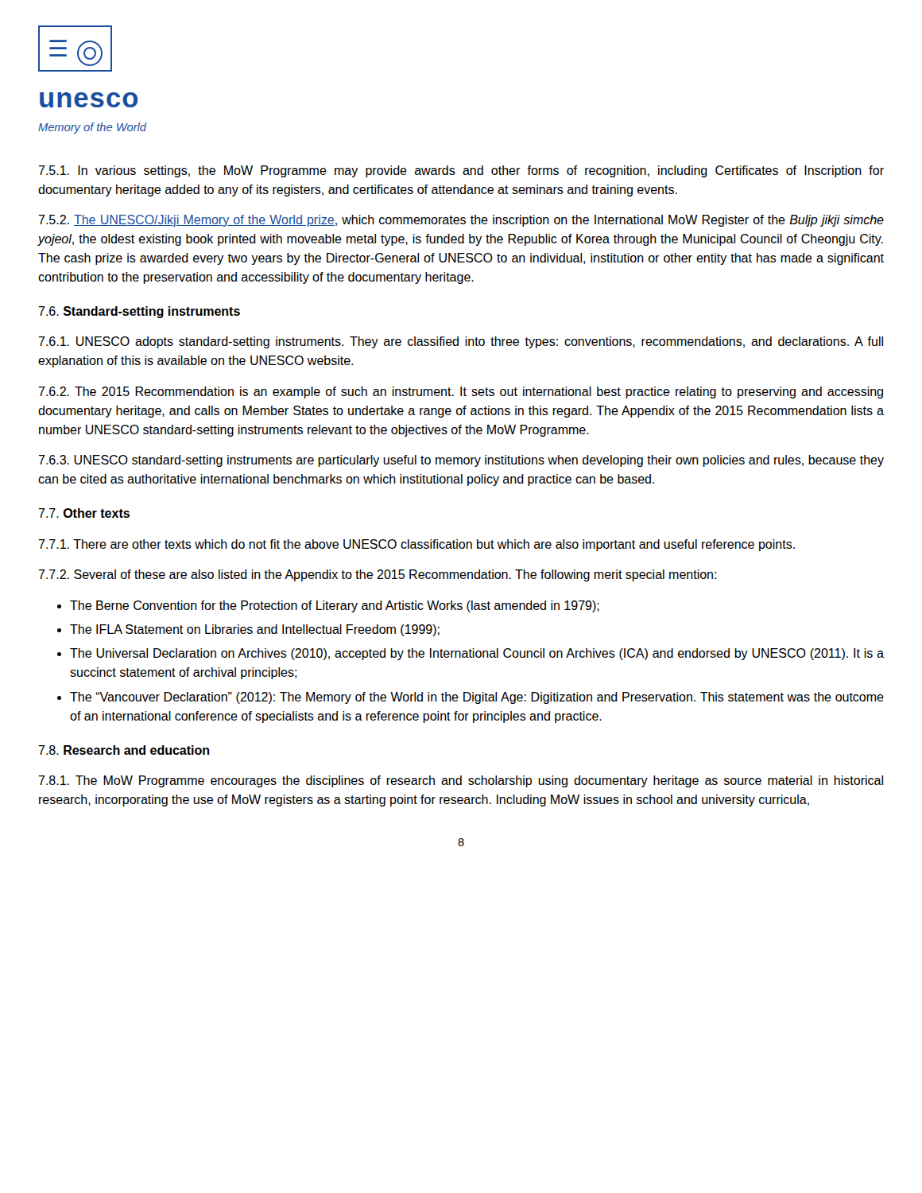☰
unesco
Memory of the World
7.5.1. In various settings, the MoW Programme may provide awards and other forms of recognition, including Certificates of Inscription for documentary heritage added to any of its registers, and certificates of attendance at seminars and training events.
7.5.2. The UNESCO/Jikji Memory of the World prize, which commemorates the inscription on the International MoW Register of the Buljp jikji simche yojeol, the oldest existing book printed with moveable metal type, is funded by the Republic of Korea through the Municipal Council of Cheongju City. The cash prize is awarded every two years by the Director-General of UNESCO to an individual, institution or other entity that has made a significant contribution to the preservation and accessibility of the documentary heritage.
7.6. Standard-setting instruments
7.6.1. UNESCO adopts standard-setting instruments. They are classified into three types: conventions, recommendations, and declarations. A full explanation of this is available on the UNESCO website.
7.6.2. The 2015 Recommendation is an example of such an instrument. It sets out international best practice relating to preserving and accessing documentary heritage, and calls on Member States to undertake a range of actions in this regard. The Appendix of the 2015 Recommendation lists a number UNESCO standard-setting instruments relevant to the objectives of the MoW Programme.
7.6.3. UNESCO standard-setting instruments are particularly useful to memory institutions when developing their own policies and rules, because they can be cited as authoritative international benchmarks on which institutional policy and practice can be based.
7.7. Other texts
7.7.1. There are other texts which do not fit the above UNESCO classification but which are also important and useful reference points.
7.7.2. Several of these are also listed in the Appendix to the 2015 Recommendation. The following merit special mention:
The Berne Convention for the Protection of Literary and Artistic Works (last amended in 1979);
The IFLA Statement on Libraries and Intellectual Freedom (1999);
The Universal Declaration on Archives (2010), accepted by the International Council on Archives (ICA) and endorsed by UNESCO (2011). It is a succinct statement of archival principles;
The “Vancouver Declaration” (2012): The Memory of the World in the Digital Age: Digitization and Preservation. This statement was the outcome of an international conference of specialists and is a reference point for principles and practice.
7.8. Research and education
7.8.1. The MoW Programme encourages the disciplines of research and scholarship using documentary heritage as source material in historical research, incorporating the use of MoW registers as a starting point for research. Including MoW issues in school and university curricula,
8